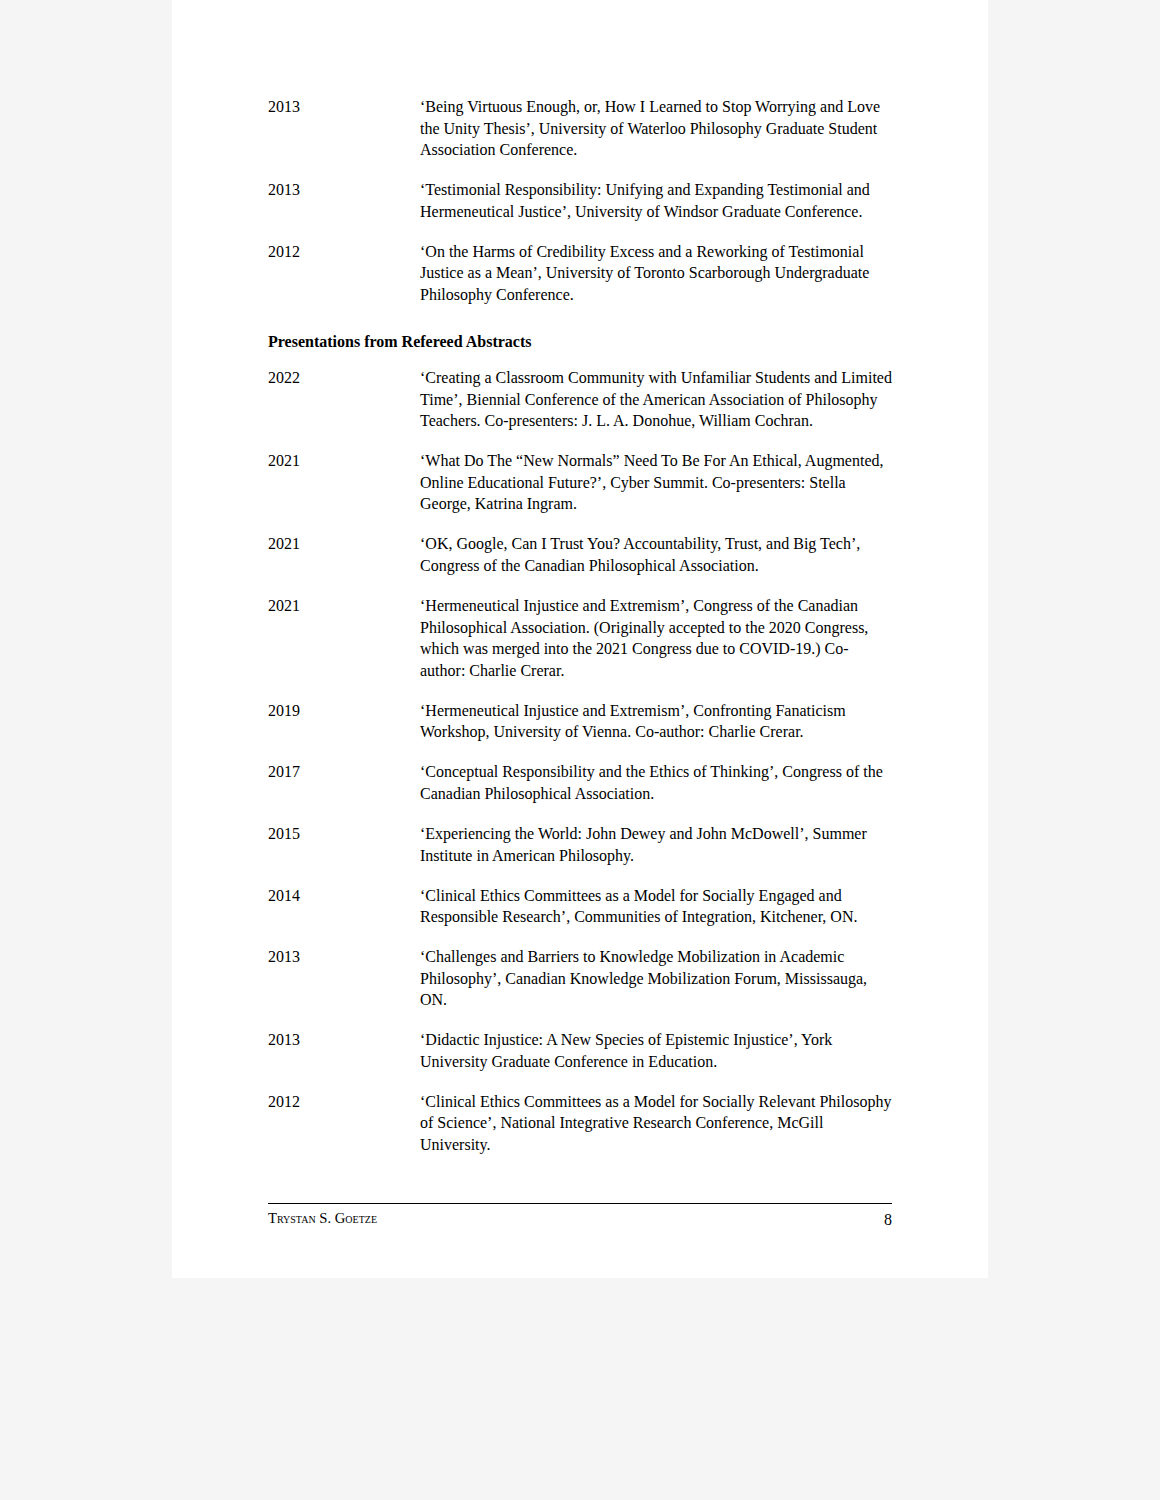2013
‘Being Virtuous Enough, or, How I Learned to Stop Worrying and Love the Unity Thesis’, University of Waterloo Philosophy Graduate Student Association Conference.
2013
‘Testimonial Responsibility: Unifying and Expanding Testimonial and Hermeneutical Justice’, University of Windsor Graduate Conference.
2012
‘On the Harms of Credibility Excess and a Reworking of Testimonial Justice as a Mean’, University of Toronto Scarborough Undergraduate Philosophy Conference.
Presentations from Refereed Abstracts
2022
‘Creating a Classroom Community with Unfamiliar Students and Limited Time’, Biennial Conference of the American Association of Philosophy Teachers. Co-presenters: J. L. A. Donohue, William Cochran.
2021
‘What Do The “New Normals” Need To Be For An Ethical, Augmented, Online Educational Future?’, Cyber Summit. Co-presenters: Stella George, Katrina Ingram.
2021
‘OK, Google, Can I Trust You? Accountability, Trust, and Big Tech’, Congress of the Canadian Philosophical Association.
2021
‘Hermeneutical Injustice and Extremism’, Congress of the Canadian Philosophical Association. (Originally accepted to the 2020 Congress, which was merged into the 2021 Congress due to COVID-19.) Co-author: Charlie Crerar.
2019
‘Hermeneutical Injustice and Extremism’, Confronting Fanaticism Workshop, University of Vienna. Co-author: Charlie Crerar.
2017
‘Conceptual Responsibility and the Ethics of Thinking’, Congress of the Canadian Philosophical Association.
2015
‘Experiencing the World: John Dewey and John McDowell’, Summer Institute in American Philosophy.
2014
‘Clinical Ethics Committees as a Model for Socially Engaged and Responsible Research’, Communities of Integration, Kitchener, ON.
2013
‘Challenges and Barriers to Knowledge Mobilization in Academic Philosophy’, Canadian Knowledge Mobilization Forum, Mississauga, ON.
2013
‘Didactic Injustice: A New Species of Epistemic Injustice’, York University Graduate Conference in Education.
2012
‘Clinical Ethics Committees as a Model for Socially Relevant Philosophy of Science’, National Integrative Research Conference, McGill University.
Trystan S. Goetze 8